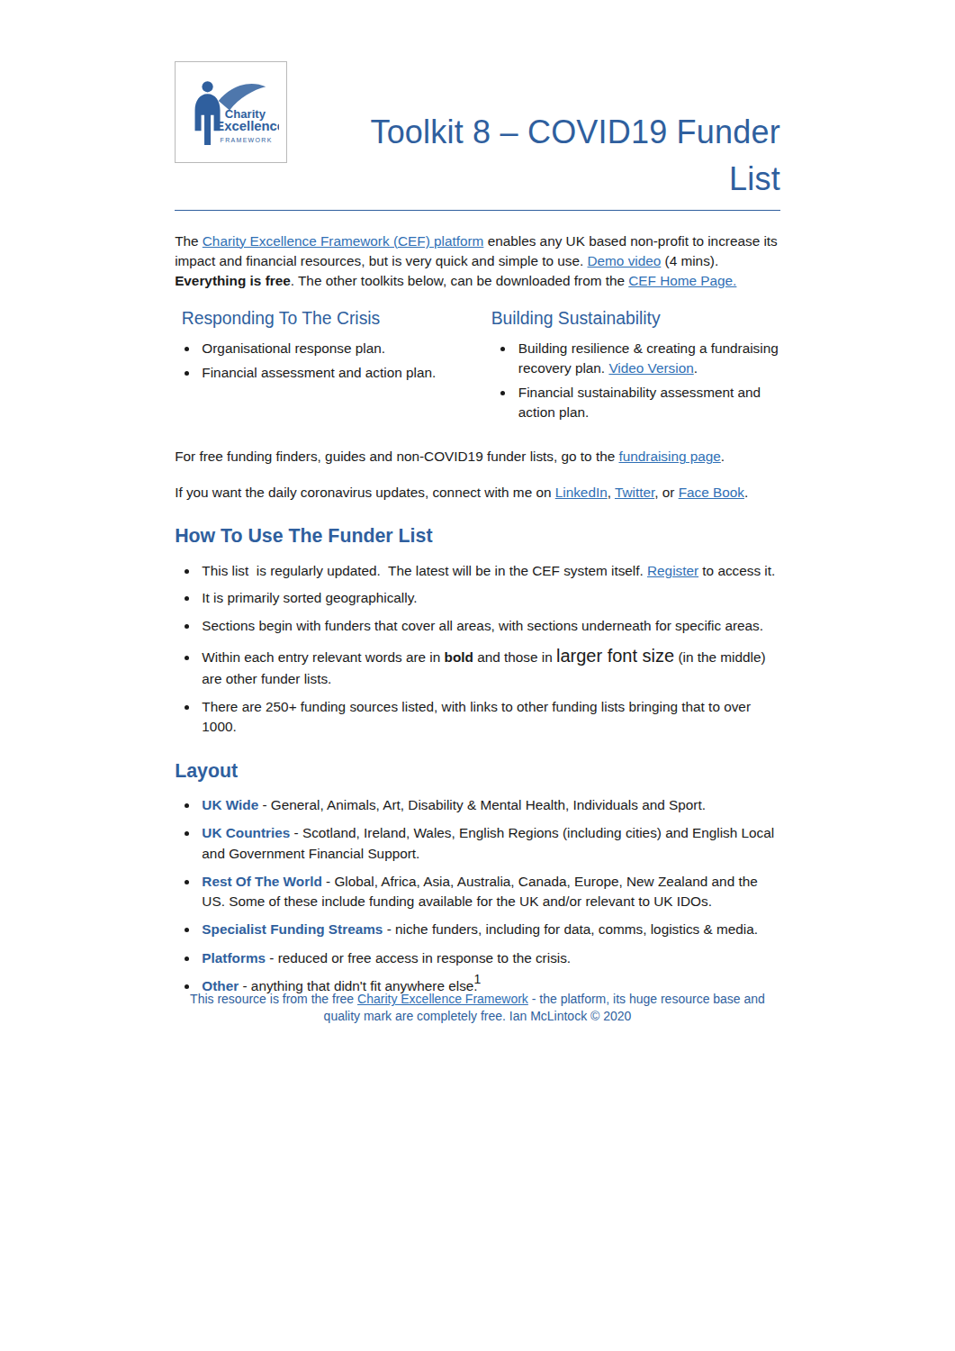Charity Excellence FRAMEWORK
Toolkit 8 – COVID19 Funder List
The Charity Excellence Framework (CEF) platform enables any UK based non-profit to increase its impact and financial resources, but is very quick and simple to use. Demo video (4 mins). Everything is free. The other toolkits below, can be downloaded from the CEF Home Page.
Responding To The Crisis
Organisational response plan.
Financial assessment and action plan.
Building Sustainability
Building resilience & creating a fundraising recovery plan. Video Version.
Financial sustainability assessment and action plan.
For free funding finders, guides and non-COVID19 funder lists, go to the fundraising page.
If you want the daily coronavirus updates, connect with me on LinkedIn, Twitter, or Face Book.
How To Use The Funder List
This list is regularly updated. The latest will be in the CEF system itself. Register to access it.
It is primarily sorted geographically.
Sections begin with funders that cover all areas, with sections underneath for specific areas.
Within each entry relevant words are in bold and those in larger font size (in the middle) are other funder lists.
There are 250+ funding sources listed, with links to other funding lists bringing that to over 1000.
Layout
UK Wide - General, Animals, Art, Disability & Mental Health, Individuals and Sport.
UK Countries - Scotland, Ireland, Wales, English Regions (including cities) and English Local and Government Financial Support.
Rest Of The World - Global, Africa, Asia, Australia, Canada, Europe, New Zealand and the US. Some of these include funding available for the UK and/or relevant to UK IDOs.
Specialist Funding Streams - niche funders, including for data, comms, logistics & media.
Platforms - reduced or free access in response to the crisis.
Other - anything that didn't fit anywhere else.
1
This resource is from the free Charity Excellence Framework - the platform, its huge resource base and quality mark are completely free. Ian McLintock © 2020